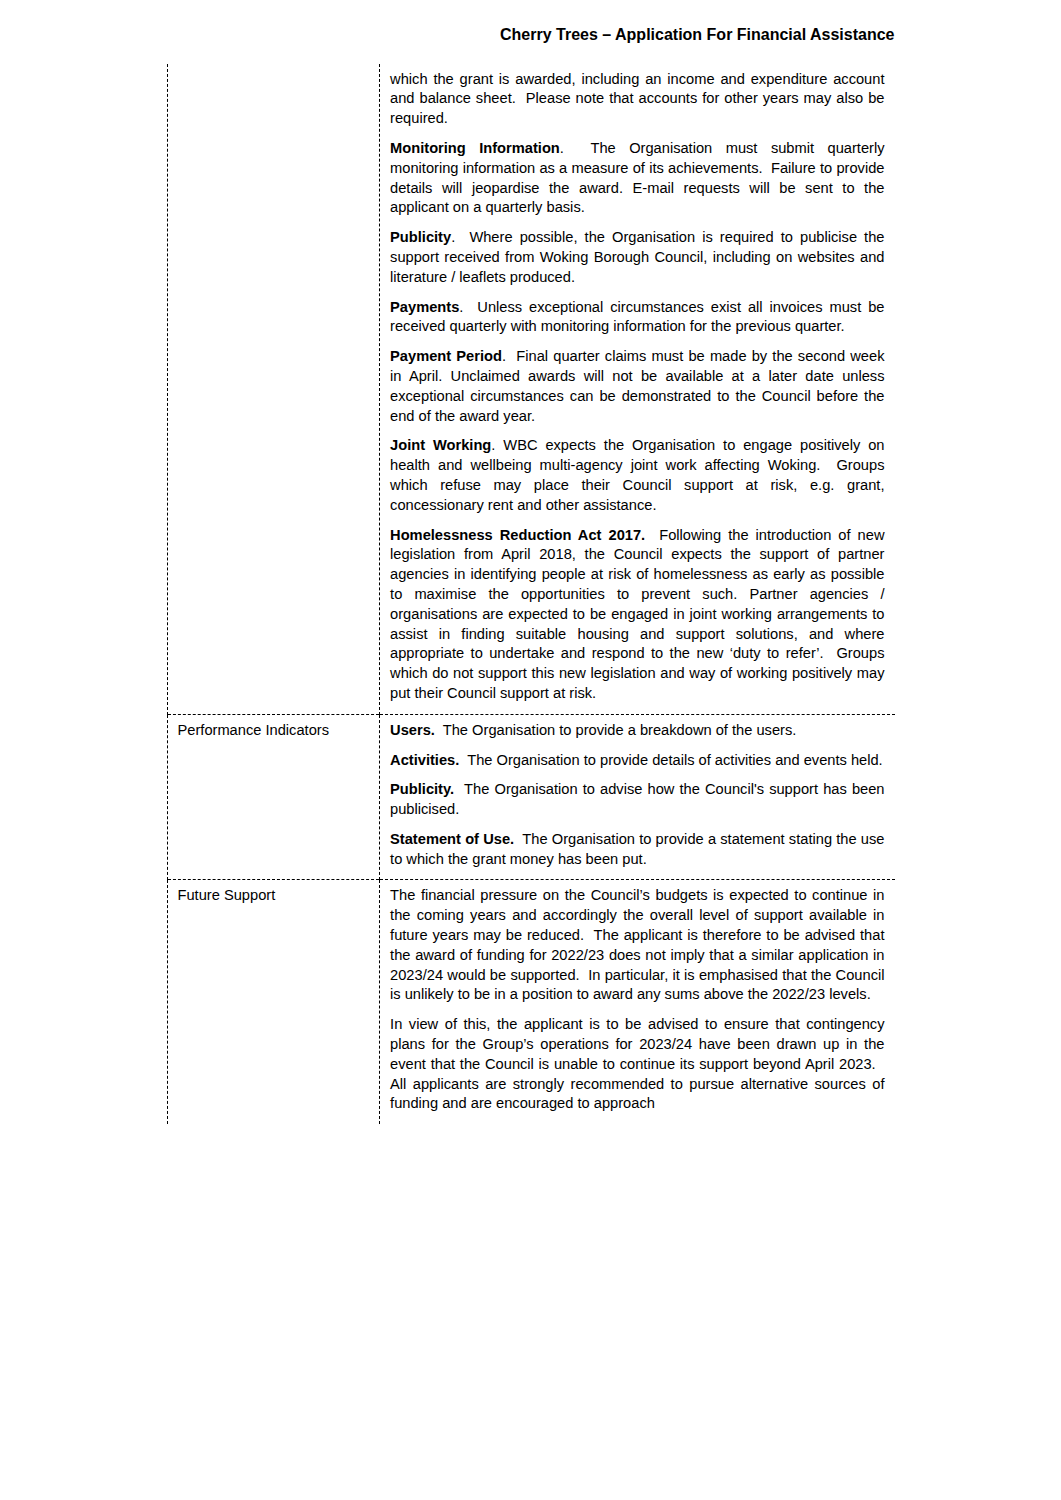Cherry Trees – Application For Financial Assistance
| | which the grant is awarded, including an income and expenditure account and balance sheet. Please note that accounts for other years may also be required. Monitoring Information . The Organisation must submit quarterly monitoring information as a measure of its achievements. Failure to provide details will jeopardise the award. E-mail requests will be sent to the applicant on a quarterly basis. Publicity . Where possible, the Organisation is required to publicise the support received from Woking Borough Council, including on websites and literature / leaflets produced. Payments . Unless exceptional circumstances exist all invoices must be received quarterly with monitoring information for the previous quarter. Payment Period . Final quarter claims must be made by the second week in April. Unclaimed awards will not be available at a later date unless exceptional circumstances can be demonstrated to the Council before the end of the award year. Joint Working . WBC expects the Organisation to engage positively on health and wellbeing multi-agency joint work affecting Woking. Groups which refuse may place their Council support at risk, e.g. grant, concessionary rent and other assistance. Homelessness Reduction Act 2017. Following the introduction of new legislation from April 2018, the Council expects the support of partner agencies in identifying people at risk of homelessness as early as possible to maximise the opportunities to prevent such. Partner agencies / organisations are expected to be engaged in joint working arrangements to assist in finding suitable housing and support solutions, and where appropriate to undertake and respond to the new ‘duty to refer’. Groups which do not support this new legislation and way of working positively may put their Council support at risk. |
| Performance Indicators | Users. The Organisation to provide a breakdown of the users. Activities. The Organisation to provide details of activities and events held. Publicity. The Organisation to advise how the Council's support has been publicised. Statement of Use. The Organisation to provide a statement stating the use to which the grant money has been put. |
| Future Support | The financial pressure on the Council’s budgets is expected to continue in the coming years and accordingly the overall level of support available in future years may be reduced. The applicant is therefore to be advised that the award of funding for 2022/23 does not imply that a similar application in 2023/24 would be supported. In particular, it is emphasised that the Council is unlikely to be in a position to award any sums above the 2022/23 levels. In view of this, the applicant is to be advised to ensure that contingency plans for the Group’s operations for 2023/24 have been drawn up in the event that the Council is unable to continue its support beyond April 2023. All applicants are strongly recommended to pursue alternative sources of funding and are encouraged to approach |